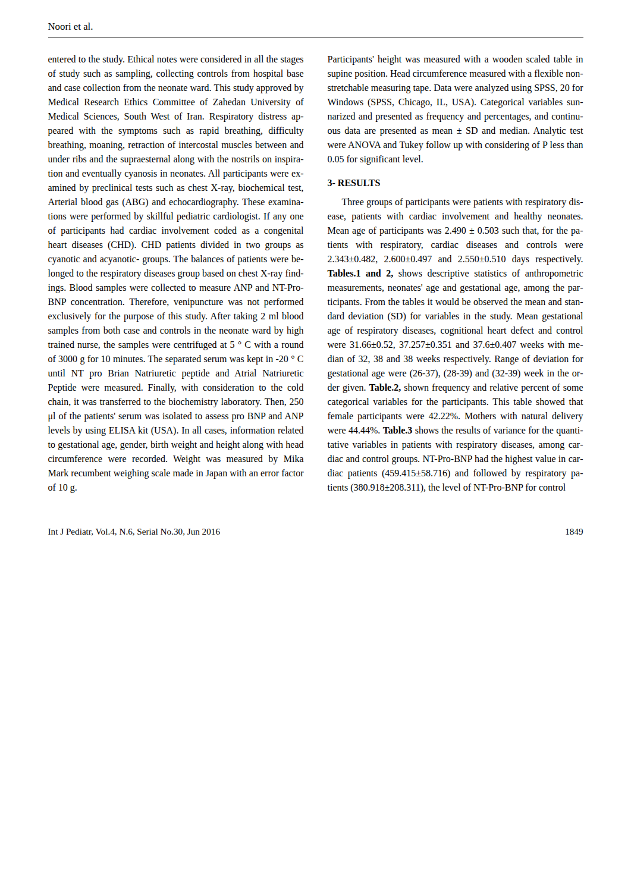Noori et al.
entered to the study. Ethical notes were considered in all the stages of study such as sampling, collecting controls from hospital base and case collection from the neonate ward. This study approved by Medical Research Ethics Committee of Zahedan University of Medical Sciences, South West of Iran. Respiratory distress appeared with the symptoms such as rapid breathing, difficulty breathing, moaning, retraction of intercostal muscles between and under ribs and the supraesternal along with the nostrils on inspiration and eventually cyanosis in neonates. All participants were examined by preclinical tests such as chest X-ray, biochemical test, Arterial blood gas (ABG) and echocardiography. These examinations were performed by skillful pediatric cardiologist. If any one of participants had cardiac involvement coded as a congenital heart diseases (CHD). CHD patients divided in two groups as cyanotic and acyanotic- groups. The balances of patients were belonged to the respiratory diseases group based on chest X-ray findings. Blood samples were collected to measure ANP and NT-Pro-BNP concentration. Therefore, venipuncture was not performed exclusively for the purpose of this study. After taking 2 ml blood samples from both case and controls in the neonate ward by high trained nurse, the samples were centrifuged at 5 ° C with a round of 3000 g for 10 minutes. The separated serum was kept in -20 ° C until NT pro Brian Natriuretic peptide and Atrial Natriuretic Peptide were measured. Finally, with consideration to the cold chain, it was transferred to the biochemistry laboratory. Then, 250 μl of the patients' serum was isolated to assess pro BNP and ANP levels by using ELISA kit (USA). In all cases, information related to gestational age, gender, birth weight and height along with head circumference were recorded. Weight was measured by Mika Mark recumbent weighing scale made in Japan with an error factor of 10 g.
Participants' height was measured with a wooden scaled table in supine position. Head circumference measured with a flexible non-stretchable measuring tape. Data were analyzed using SPSS, 20 for Windows (SPSS, Chicago, IL, USA). Categorical variables sunnarized and presented as frequency and percentages, and continuous data are presented as mean ± SD and median. Analytic test were ANOVA and Tukey follow up with considering of P less than 0.05 for significant level.
3- RESULTS
Three groups of participants were patients with respiratory disease, patients with cardiac involvement and healthy neonates. Mean age of participants was 2.490 ± 0.503 such that, for the patients with respiratory, cardiac diseases and controls were 2.343±0.482, 2.600±0.497 and 2.550±0.510 days respectively. Tables.1 and 2, shows descriptive statistics of anthropometric measurements, neonates' age and gestational age, among the participants. From the tables it would be observed the mean and standard deviation (SD) for variables in the study. Mean gestational age of respiratory diseases, cognitional heart defect and control were 31.66±0.52, 37.257±0.351 and 37.6±0.407 weeks with median of 32, 38 and 38 weeks respectively. Range of deviation for gestational age were (26-37), (28-39) and (32-39) week in the order given. Table.2, shown frequency and relative percent of some categorical variables for the participants. This table showed that female participants were 42.22%. Mothers with natural delivery were 44.44%. Table.3 shows the results of variance for the quantitative variables in patients with respiratory diseases, among cardiac and control groups. NT-Pro-BNP had the highest value in cardiac patients (459.415±58.716) and followed by respiratory patients (380.918±208.311), the level of NT-Pro-BNP for control
Int J Pediatr, Vol.4, N.6, Serial No.30, Jun 2016 1849